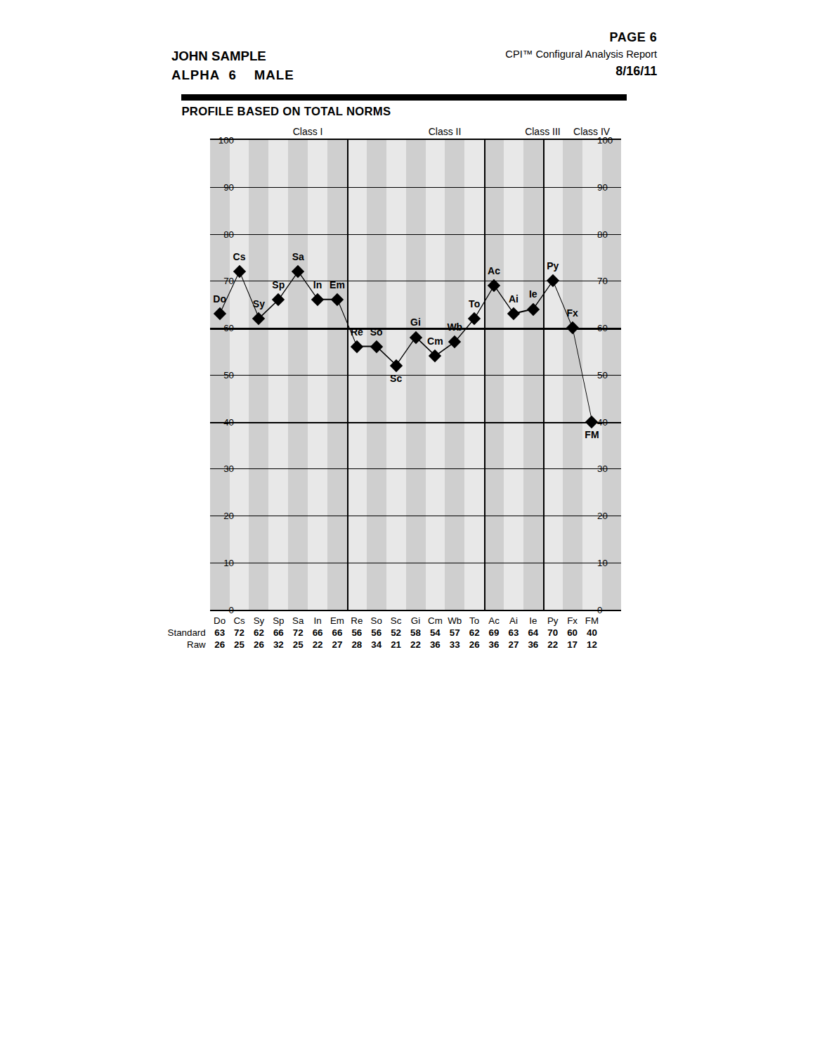PAGE 6
JOHN SAMPLE
ALPHA 6 MALE
CPI™ Configural Analysis Report
8/16/11
PROFILE BASED ON TOTAL NORMS
Class I Class II Class III Class IV
Do
Cs
Sy
Sp
Sa
In
Em
Re
So
Sc
Gi
Cm
Wb
To
Ac
Ai
Ie
Py
Fx
FM
100 90 80 70 60 50 40 30 20 10 0
100 90 80 70 60 50 40 30 20 10 0
Do Cs Sy Sp Sa In Em Re So Sc Gi Cm Wb To Ac Ai Ie Py Fx FM
Standard 63 72 62 66 72 66 66 56 56 52 58 54 57 62 69 63 64 70 60 40
Raw 26 25 26 32 25 22 27 28 34 21 22 36 33 26 36 27 36 22 17 12